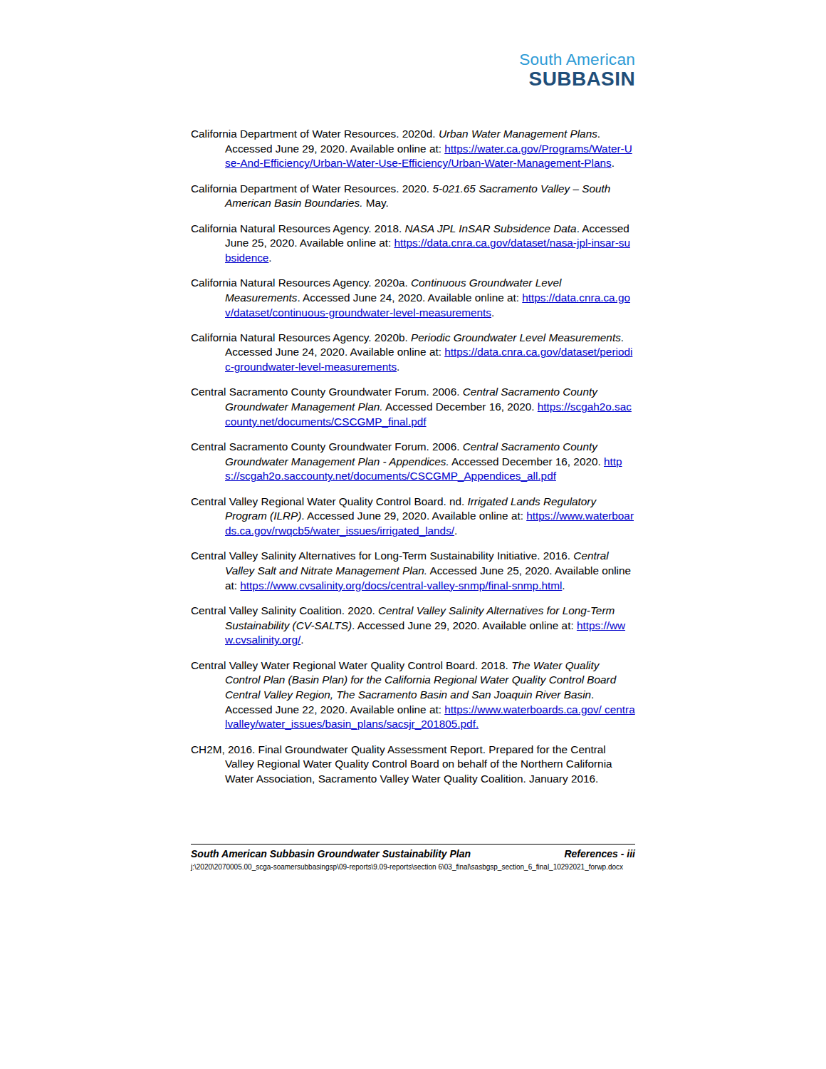South American SUBBASIN
California Department of Water Resources. 2020d. Urban Water Management Plans. Accessed June 29, 2020. Available online at: https://water.ca.gov/Programs/Water-Use-And-Efficiency/Urban-Water-Use-Efficiency/Urban-Water-Management-Plans.
California Department of Water Resources. 2020. 5-021.65 Sacramento Valley – South American Basin Boundaries. May.
California Natural Resources Agency. 2018. NASA JPL InSAR Subsidence Data. Accessed June 25, 2020. Available online at: https://data.cnra.ca.gov/dataset/nasa-jpl-insar-subsidence.
California Natural Resources Agency. 2020a. Continuous Groundwater Level Measurements. Accessed June 24, 2020. Available online at: https://data.cnra.ca.gov/dataset/continuous-groundwater-level-measurements.
California Natural Resources Agency. 2020b. Periodic Groundwater Level Measurements. Accessed June 24, 2020. Available online at: https://data.cnra.ca.gov/dataset/periodic-groundwater-level-measurements.
Central Sacramento County Groundwater Forum. 2006. Central Sacramento County Groundwater Management Plan. Accessed December 16, 2020. https://scgah2o.saccounty.net/documents/CSCGMP_final.pdf
Central Sacramento County Groundwater Forum. 2006. Central Sacramento County Groundwater Management Plan - Appendices. Accessed December 16, 2020. https://scgah2o.saccounty.net/documents/CSCGMP_Appendices_all.pdf
Central Valley Regional Water Quality Control Board. nd. Irrigated Lands Regulatory Program (ILRP). Accessed June 29, 2020. Available online at: https://www.waterboards.ca.gov/rwqcb5/water_issues/irrigated_lands/.
Central Valley Salinity Alternatives for Long-Term Sustainability Initiative. 2016. Central Valley Salt and Nitrate Management Plan. Accessed June 25, 2020. Available online at: https://www.cvsalinity.org/docs/central-valley-snmp/final-snmp.html.
Central Valley Salinity Coalition. 2020. Central Valley Salinity Alternatives for Long-Term Sustainability (CV-SALTS). Accessed June 29, 2020. Available online at: https://www.cvsalinity.org/.
Central Valley Water Regional Water Quality Control Board. 2018. The Water Quality Control Plan (Basin Plan) for the California Regional Water Quality Control Board Central Valley Region, The Sacramento Basin and San Joaquin River Basin. Accessed June 22, 2020. Available online at: https://www.waterboards.ca.gov/ centralvalley/water_issues/basin_plans/sacsjr_201805.pdf.
CH2M, 2016. Final Groundwater Quality Assessment Report. Prepared for the Central Valley Regional Water Quality Control Board on behalf of the Northern California Water Association, Sacramento Valley Water Quality Coalition. January 2016.
South American Subbasin Groundwater Sustainability Plan References - iii
j:\2020\2070005.00_scga-soamersubbasingsp\09-reports\9.09-reports\section 6\03_final\sasbgsp_section_6_final_10292021_forwp.docx